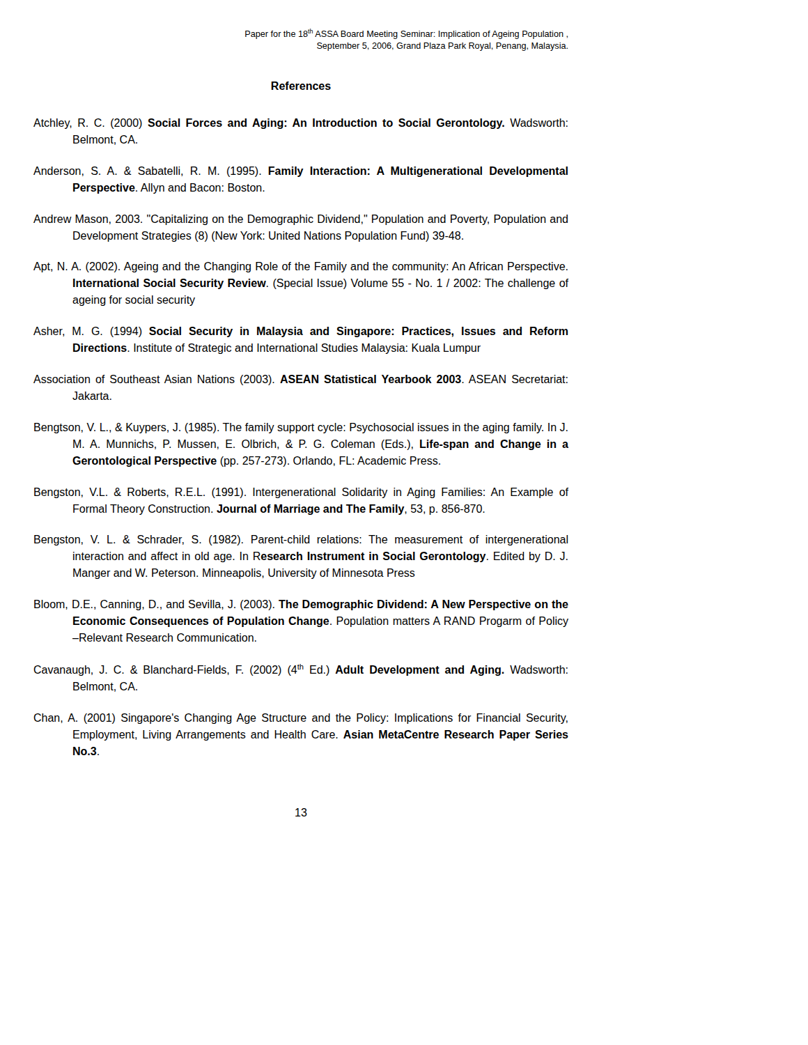Paper for the 18th ASSA Board Meeting Seminar: Implication of Ageing Population ,
September 5, 2006, Grand Plaza Park Royal, Penang, Malaysia.
References
Atchley, R. C. (2000) Social Forces and Aging: An Introduction to Social Gerontology. Wadsworth: Belmont, CA.
Anderson, S. A. & Sabatelli, R. M. (1995). Family Interaction: A Multigenerational Developmental Perspective. Allyn and Bacon: Boston.
Andrew Mason, 2003. "Capitalizing on the Demographic Dividend," Population and Poverty, Population and Development Strategies (8) (New York: United Nations Population Fund) 39-48.
Apt, N. A. (2002). Ageing and the Changing Role of the Family and the community: An African Perspective. International Social Security Review. (Special Issue) Volume 55 - No. 1 / 2002: The challenge of ageing for social security
Asher, M. G. (1994) Social Security in Malaysia and Singapore: Practices, Issues and Reform Directions. Institute of Strategic and International Studies Malaysia: Kuala Lumpur
Association of Southeast Asian Nations (2003). ASEAN Statistical Yearbook 2003. ASEAN Secretariat: Jakarta.
Bengtson, V. L., & Kuypers, J. (1985). The family support cycle: Psychosocial issues in the aging family. In J. M. A. Munnichs, P. Mussen, E. Olbrich, & P. G. Coleman (Eds.), Life-span and Change in a Gerontological Perspective (pp. 257-273). Orlando, FL: Academic Press.
Bengston, V.L. & Roberts, R.E.L. (1991). Intergenerational Solidarity in Aging Families: An Example of Formal Theory Construction. Journal of Marriage and The Family, 53, p. 856-870.
Bengston, V. L. & Schrader, S. (1982). Parent-child relations: The measurement of intergenerational interaction and affect in old age. In Research Instrument in Social Gerontology. Edited by D. J. Manger and W. Peterson. Minneapolis, University of Minnesota Press
Bloom, D.E., Canning, D., and Sevilla, J. (2003). The Demographic Dividend: A New Perspective on the Economic Consequences of Population Change. Population matters A RAND Progarm of Policy –Relevant Research Communication.
Cavanaugh, J. C. & Blanchard-Fields, F. (2002) (4th Ed.) Adult Development and Aging. Wadsworth: Belmont, CA.
Chan, A. (2001) Singapore's Changing Age Structure and the Policy: Implications for Financial Security, Employment, Living Arrangements and Health Care. Asian MetaCentre Research Paper Series No.3.
13